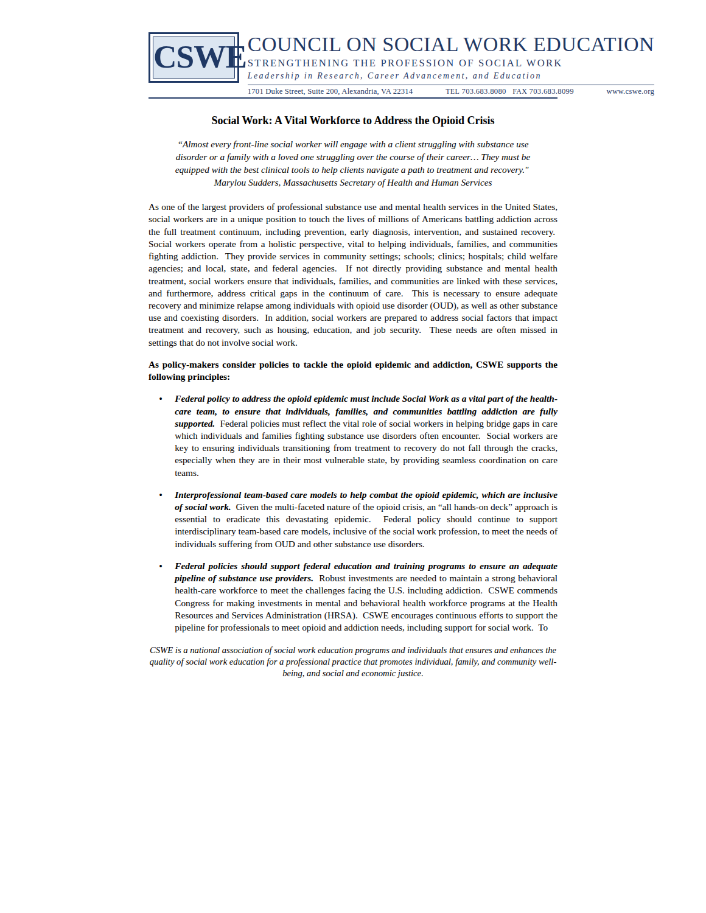CSWE
COUNCIL ON SOCIAL WORK EDUCATION
STRENGTHENING THE PROFESSION OF SOCIAL WORK
Leadership in Research, Career Advancement, and Education
1701 Duke Street, Suite 200, Alexandria, VA 22314 TEL 703.683.8080 FAX 703.683.8099 www.cswe.org
Social Work: A Vital Workforce to Address the Opioid Crisis
“Almost every front-line social worker will engage with a client struggling with substance use disorder or a family with a loved one struggling over the course of their career… They must be equipped with the best clinical tools to help clients navigate a path to treatment and recovery." Marylou Sudders, Massachusetts Secretary of Health and Human Services
As one of the largest providers of professional substance use and mental health services in the United States, social workers are in a unique position to touch the lives of millions of Americans battling addiction across the full treatment continuum, including prevention, early diagnosis, intervention, and sustained recovery. Social workers operate from a holistic perspective, vital to helping individuals, families, and communities fighting addiction. They provide services in community settings; schools; clinics; hospitals; child welfare agencies; and local, state, and federal agencies. If not directly providing substance and mental health treatment, social workers ensure that individuals, families, and communities are linked with these services, and furthermore, address critical gaps in the continuum of care. This is necessary to ensure adequate recovery and minimize relapse among individuals with opioid use disorder (OUD), as well as other substance use and coexisting disorders. In addition, social workers are prepared to address social factors that impact treatment and recovery, such as housing, education, and job security. These needs are often missed in settings that do not involve social work.
As policy-makers consider policies to tackle the opioid epidemic and addiction, CSWE supports the following principles:
Federal policy to address the opioid epidemic must include Social Work as a vital part of the health-care team, to ensure that individuals, families, and communities battling addiction are fully supported. Federal policies must reflect the vital role of social workers in helping bridge gaps in care which individuals and families fighting substance use disorders often encounter. Social workers are key to ensuring individuals transitioning from treatment to recovery do not fall through the cracks, especially when they are in their most vulnerable state, by providing seamless coordination on care teams.
Interprofessional team-based care models to help combat the opioid epidemic, which are inclusive of social work. Given the multi-faceted nature of the opioid crisis, an “all hands-on deck” approach is essential to eradicate this devastating epidemic. Federal policy should continue to support interdisciplinary team-based care models, inclusive of the social work profession, to meet the needs of individuals suffering from OUD and other substance use disorders.
Federal policies should support federal education and training programs to ensure an adequate pipeline of substance use providers. Robust investments are needed to maintain a strong behavioral health-care workforce to meet the challenges facing the U.S. including addiction. CSWE commends Congress for making investments in mental and behavioral health workforce programs at the Health Resources and Services Administration (HRSA). CSWE encourages continuous efforts to support the pipeline for professionals to meet opioid and addiction needs, including support for social work. To
CSWE is a national association of social work education programs and individuals that ensures and enhances the quality of social work education for a professional practice that promotes individual, family, and community well-being, and social and economic justice.